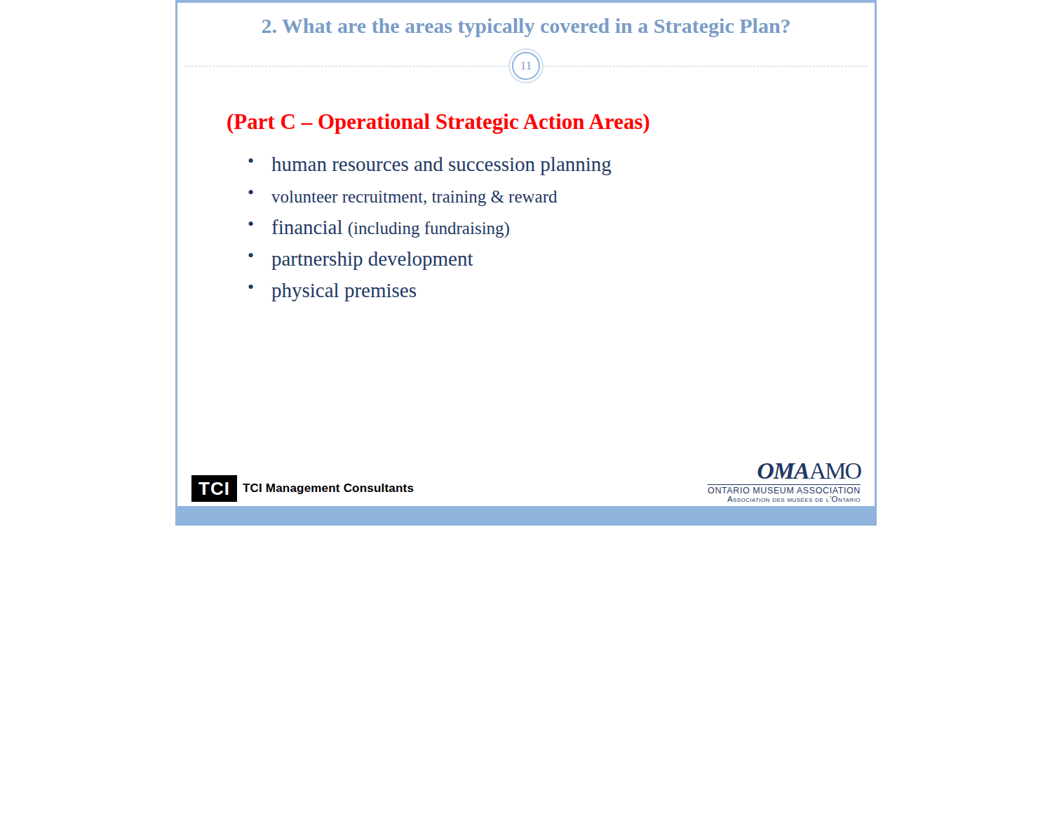2. What are the areas typically covered in a Strategic Plan?
11
(Part C – Operational Strategic Action Areas)
human resources and succession planning
volunteer recruitment, training & reward
financial (including fundraising)
partnership development
physical premises
TCI
TCI Management Consultants
OMA AMO
ONTARIO MUSEUM ASSOCIATION
Association des musées de l’Ontario